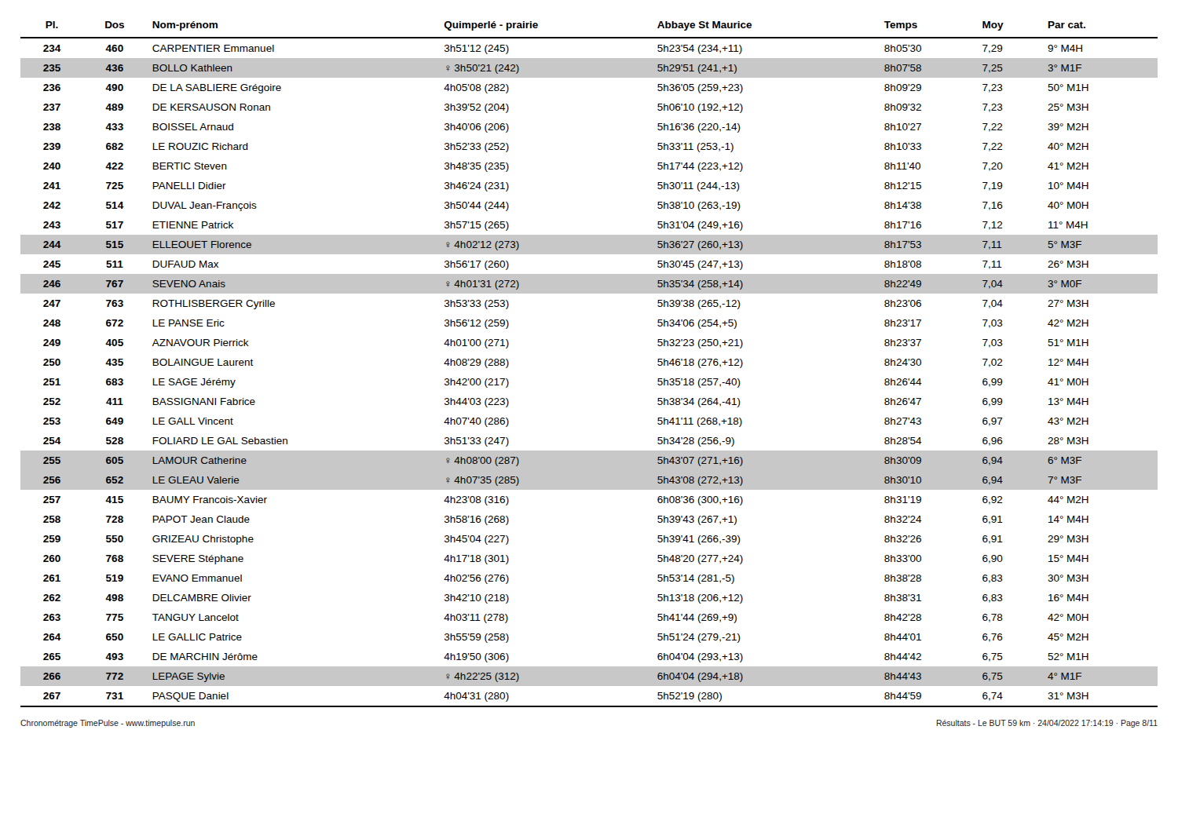| Pl. | Dos | Nom-prénom | Quimperlé - prairie | Abbaye St Maurice | Temps | Moy | Par cat. |
| --- | --- | --- | --- | --- | --- | --- | --- |
| 234 | 460 | CARPENTIER Emmanuel | 3h51'12 (245) | 5h23'54 (234,+11) | 8h05'30 | 7,29 | 9° M4H |
| 235 | 436 | BOLLO Kathleen | ♀ 3h50'21 (242) | 5h29'51 (241,+1) | 8h07'58 | 7,25 | 3° M1F |
| 236 | 490 | DE LA SABLIERE Grégoire | 4h05'08 (282) | 5h36'05 (259,+23) | 8h09'29 | 7,23 | 50° M1H |
| 237 | 489 | DE KERSAUSON Ronan | 3h39'52 (204) | 5h06'10 (192,+12) | 8h09'32 | 7,23 | 25° M3H |
| 238 | 433 | BOISSEL Arnaud | 3h40'06 (206) | 5h16'36 (220,-14) | 8h10'27 | 7,22 | 39° M2H |
| 239 | 682 | LE ROUZIC Richard | 3h52'33 (252) | 5h33'11 (253,-1) | 8h10'33 | 7,22 | 40° M2H |
| 240 | 422 | BERTIC Steven | 3h48'35 (235) | 5h17'44 (223,+12) | 8h11'40 | 7,20 | 41° M2H |
| 241 | 725 | PANELLI Didier | 3h46'24 (231) | 5h30'11 (244,-13) | 8h12'15 | 7,19 | 10° M4H |
| 242 | 514 | DUVAL Jean-François | 3h50'44 (244) | 5h38'10 (263,-19) | 8h14'38 | 7,16 | 40° M0H |
| 243 | 517 | ETIENNE Patrick | 3h57'15 (265) | 5h31'04 (249,+16) | 8h17'16 | 7,12 | 11° M4H |
| 244 | 515 | ELLEOUET Florence | ♀ 4h02'12 (273) | 5h36'27 (260,+13) | 8h17'53 | 7,11 | 5° M3F |
| 245 | 511 | DUFAUD Max | 3h56'17 (260) | 5h30'45 (247,+13) | 8h18'08 | 7,11 | 26° M3H |
| 246 | 767 | SEVENO Anais | ♀ 4h01'31 (272) | 5h35'34 (258,+14) | 8h22'49 | 7,04 | 3° M0F |
| 247 | 763 | ROTHLISBERGER Cyrille | 3h53'33 (253) | 5h39'38 (265,-12) | 8h23'06 | 7,04 | 27° M3H |
| 248 | 672 | LE PANSE Eric | 3h56'12 (259) | 5h34'06 (254,+5) | 8h23'17 | 7,03 | 42° M2H |
| 249 | 405 | AZNAVOUR Pierrick | 4h01'00 (271) | 5h32'23 (250,+21) | 8h23'37 | 7,03 | 51° M1H |
| 250 | 435 | BOLAINGUE Laurent | 4h08'29 (288) | 5h46'18 (276,+12) | 8h24'30 | 7,02 | 12° M4H |
| 251 | 683 | LE SAGE Jérémy | 3h42'00 (217) | 5h35'18 (257,-40) | 8h26'44 | 6,99 | 41° M0H |
| 252 | 411 | BASSIGNANI Fabrice | 3h44'03 (223) | 5h38'34 (264,-41) | 8h26'47 | 6,99 | 13° M4H |
| 253 | 649 | LE GALL Vincent | 4h07'40 (286) | 5h41'11 (268,+18) | 8h27'43 | 6,97 | 43° M2H |
| 254 | 528 | FOLIARD LE GAL Sebastien | 3h51'33 (247) | 5h34'28 (256,-9) | 8h28'54 | 6,96 | 28° M3H |
| 255 | 605 | LAMOUR Catherine | ♀ 4h08'00 (287) | 5h43'07 (271,+16) | 8h30'09 | 6,94 | 6° M3F |
| 256 | 652 | LE GLEAU Valerie | ♀ 4h07'35 (285) | 5h43'08 (272,+13) | 8h30'10 | 6,94 | 7° M3F |
| 257 | 415 | BAUMY Francois-Xavier | 4h23'08 (316) | 6h08'36 (300,+16) | 8h31'19 | 6,92 | 44° M2H |
| 258 | 728 | PAPOT Jean Claude | 3h58'16 (268) | 5h39'43 (267,+1) | 8h32'24 | 6,91 | 14° M4H |
| 259 | 550 | GRIZEAU Christophe | 3h45'04 (227) | 5h39'41 (266,-39) | 8h32'26 | 6,91 | 29° M3H |
| 260 | 768 | SEVERE Stéphane | 4h17'18 (301) | 5h48'20 (277,+24) | 8h33'00 | 6,90 | 15° M4H |
| 261 | 519 | EVANO Emmanuel | 4h02'56 (276) | 5h53'14 (281,-5) | 8h38'28 | 6,83 | 30° M3H |
| 262 | 498 | DELCAMBRE Olivier | 3h42'10 (218) | 5h13'18 (206,+12) | 8h38'31 | 6,83 | 16° M4H |
| 263 | 775 | TANGUY Lancelot | 4h03'11 (278) | 5h41'44 (269,+9) | 8h42'28 | 6,78 | 42° M0H |
| 264 | 650 | LE GALLIC Patrice | 3h55'59 (258) | 5h51'24 (279,-21) | 8h44'01 | 6,76 | 45° M2H |
| 265 | 493 | DE MARCHIN Jérôme | 4h19'50 (306) | 6h04'04 (293,+13) | 8h44'42 | 6,75 | 52° M1H |
| 266 | 772 | LEPAGE Sylvie | ♀ 4h22'25 (312) | 6h04'04 (294,+18) | 8h44'43 | 6,75 | 4° M1F |
| 267 | 731 | PASQUE Daniel | 4h04'31 (280) | 5h52'19 (280) | 8h44'59 | 6,74 | 31° M3H |
Chronométrage TimePulse - www.timepulse.run
Résultats - Le BUT 59 km · 24/04/2022 17:14:19 · Page 8/11